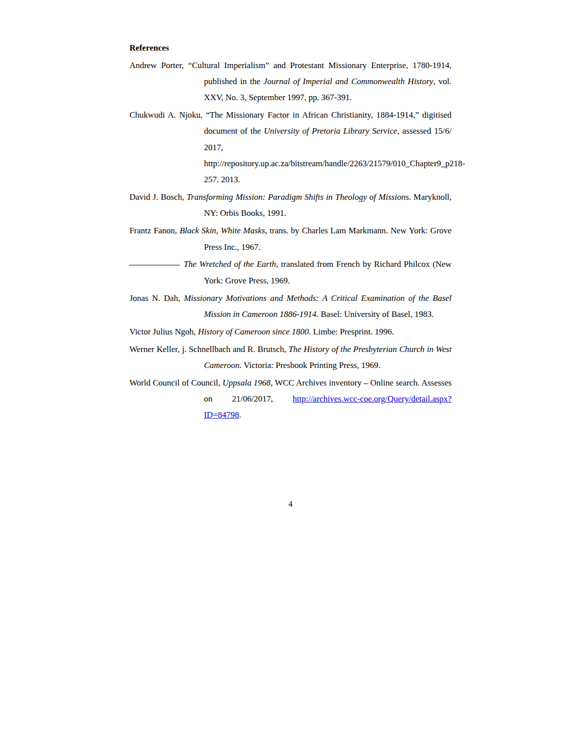References
Andrew Porter, “Cultural Imperialism” and Protestant Missionary Enterprise, 1780-1914, published in the Journal of Imperial and Commonwealth History, vol. XXV, No. 3, September 1997, pp. 367-391.
Chukwudi A. Njoku, “The Missionary Factor in African Christianity, 1884-1914,” digitised document of the University of Pretoria Library Service, assessed 15/6/ 2017, http://repository.up.ac.za/bitstream/handle/2263/21579/010_Chapter9_p218-257. 2013.
David J. Bosch, Transforming Mission: Paradigm Shifts in Theology of Missions. Maryknoll, NY: Orbis Books, 1991.
Frantz Fanon, Black Skin, White Masks, trans. by Charles Lam Markmann. New York: Grove Press Inc., 1967.
The Wretched of the Earth, translated from French by Richard Philcox (New York: Grove Press, 1969.
Jonas N. Dah, Missionary Motivations and Methods: A Critical Examination of the Basel Mission in Cameroon 1886-1914. Basel: University of Basel, 1983.
Victor Julius Ngoh, History of Cameroon since 1800. Limbe: Presprint. 1996.
Werner Keller, j. Schnellbach and R. Brutsch, The History of the Presbyterian Church in West Cameroon. Victoria: Presbook Printing Press, 1969.
World Council of Council, Uppsala 1968, WCC Archives inventory – Online search. Assesses on 21/06/2017, http://archives.wcc-coe.org/Query/detail.aspx?ID=84798.
4